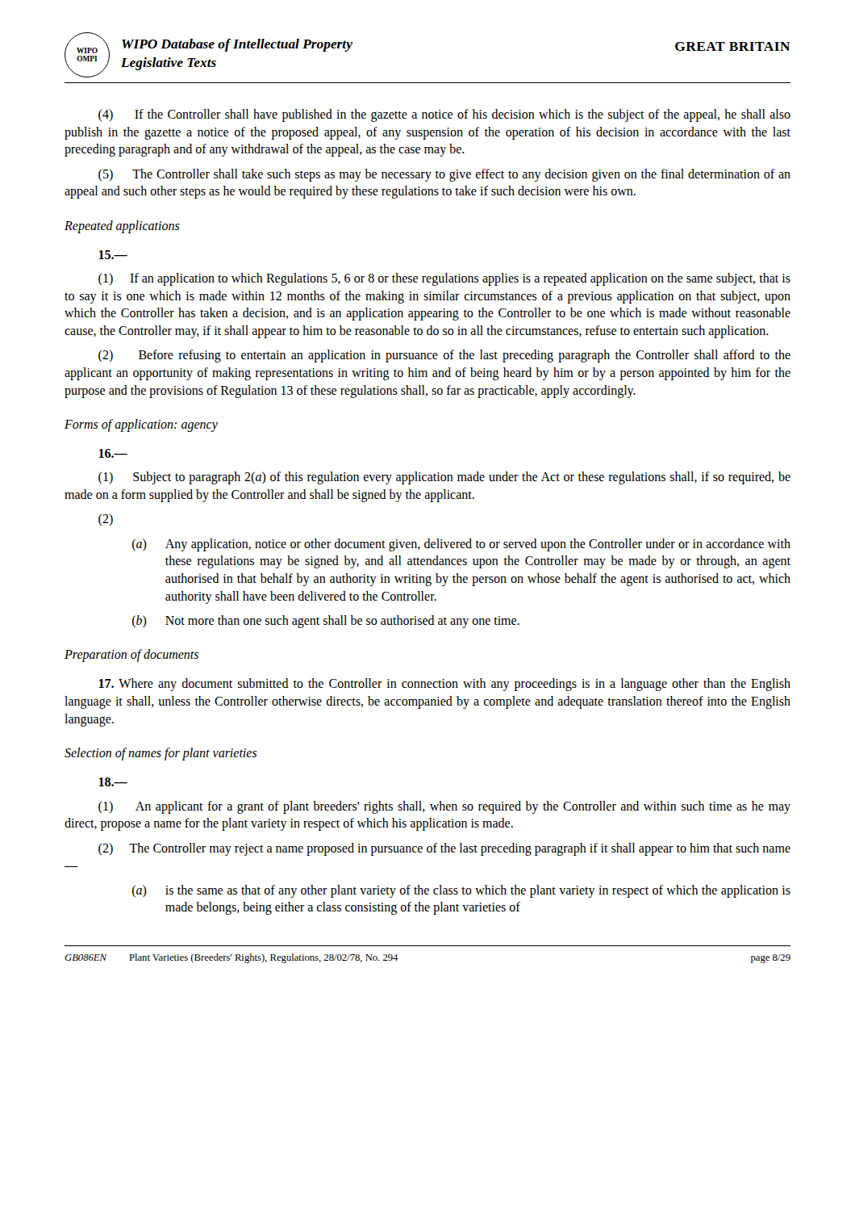WIPO
OMPI
WIPO Database of Intellectual Property
Legislative Texts
GREAT BRITAIN
(4) If the Controller shall have published in the gazette a notice of his decision which is the subject of the appeal, he shall also publish in the gazette a notice of the proposed appeal, of any suspension of the operation of his decision in accordance with the last preceding paragraph and of any withdrawal of the appeal, as the case may be.
(5) The Controller shall take such steps as may be necessary to give effect to any decision given on the final determination of an appeal and such other steps as he would be required by these regulations to take if such decision were his own.
Repeated applications
15.—
(1) If an application to which Regulations 5, 6 or 8 or these regulations applies is a repeated application on the same subject, that is to say it is one which is made within 12 months of the making in similar circumstances of a previous application on that subject, upon which the Controller has taken a decision, and is an application appearing to the Controller to be one which is made without reasonable cause, the Controller may, if it shall appear to him to be reasonable to do so in all the circumstances, refuse to entertain such application.
(2) Before refusing to entertain an application in pursuance of the last preceding paragraph the Controller shall afford to the applicant an opportunity of making representations in writing to him and of being heard by him or by a person appointed by him for the purpose and the provisions of Regulation 13 of these regulations shall, so far as practicable, apply accordingly.
Forms of application: agency
16.—
(1) Subject to paragraph 2(a) of this regulation every application made under the Act or these regulations shall, if so required, be made on a form supplied by the Controller and shall be signed by the applicant.
(2)
(a) Any application, notice or other document given, delivered to or served upon the Controller under or in accordance with these regulations may be signed by, and all attendances upon the Controller may be made by or through, an agent authorised in that behalf by an authority in writing by the person on whose behalf the agent is authorised to act, which authority shall have been delivered to the Controller.
(b) Not more than one such agent shall be so authorised at any one time.
Preparation of documents
17. Where any document submitted to the Controller in connection with any proceedings is in a language other than the English language it shall, unless the Controller otherwise directs, be accompanied by a complete and adequate translation thereof into the English language.
Selection of names for plant varieties
18.—
(1) An applicant for a grant of plant breeders' rights shall, when so required by the Controller and within such time as he may direct, propose a name for the plant variety in respect of which his application is made.
(2) The Controller may reject a name proposed in pursuance of the last preceding paragraph if it shall appear to him that such name—
(a) is the same as that of any other plant variety of the class to which the plant variety in respect of which the application is made belongs, being either a class consisting of the plant varieties of
GB086EN Plant Varieties (Breeders' Rights), Regulations, 28/02/78, No. 294
page 8/29